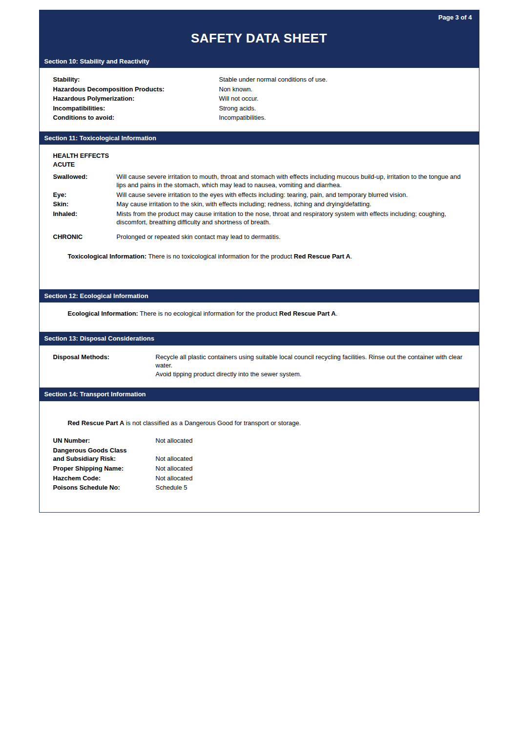Page 3 of 4
SAFETY DATA SHEET
Section 10: Stability and Reactivity
| Stability: | Stable under normal conditions of use. |
| Hazardous Decomposition Products: | Non known. |
| Hazardous Polymerization: | Will not occur. |
| Incompatibilities: | Strong acids. |
| Conditions to avoid: | Incompatibilities. |
Section 11: Toxicological Information
HEALTH EFFECTS
ACUTE
| Swallowed: | Will cause severe irritation to mouth, throat and stomach with effects including mucous build-up, irritation to the tongue and lips and pains in the stomach, which may lead to nausea, vomiting and diarrhea. |
| Eye: | Will cause severe irritation to the eyes with effects including: tearing, pain, and temporary blurred vision. |
| Skin: | May cause irritation to the skin, with effects including; redness, itching and drying/defatting. |
| Inhaled: | Mists from the product may cause irritation to the nose, throat and respiratory system with effects including; coughing, discomfort, breathing difficulty and shortness of breath. |
| CHRONIC | Prolonged or repeated skin contact may lead to dermatitis. |
Toxicological Information: There is no toxicological information for the product Red Rescue Part A.
Section 12: Ecological Information
Ecological Information: There is no ecological information for the product Red Rescue Part A.
Section 13: Disposal Considerations
| Disposal Methods: | Recycle all plastic containers using suitable local council recycling facilities. Rinse out the container with clear water. Avoid tipping product directly into the sewer system. |
Section 14: Transport Information
Red Rescue Part A is not classified as a Dangerous Good for transport or storage.
| UN Number: | Not allocated |
| Dangerous Goods Class and Subsidiary Risk: | Not allocated |
| Proper Shipping Name: | Not allocated |
| Hazchem Code: | Not allocated |
| Poisons Schedule No: | Schedule 5 |